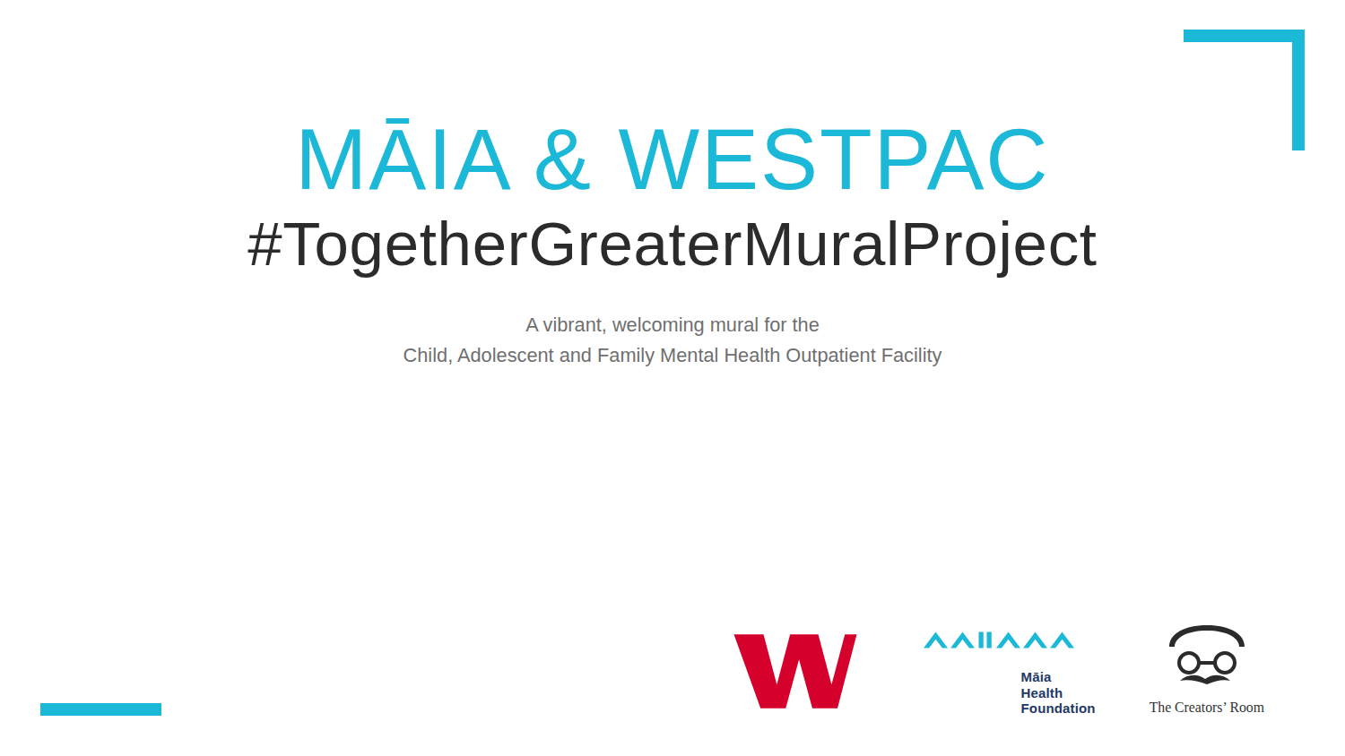MĀIA & WESTPAC
#TogetherGreaterMuralProject
A vibrant, welcoming mural for the Child, Adolescent and Family Mental Health Outpatient Facility
Westpac
Māia
Māia
Health
Foundation
The Creators' Room
The Creators’ Room